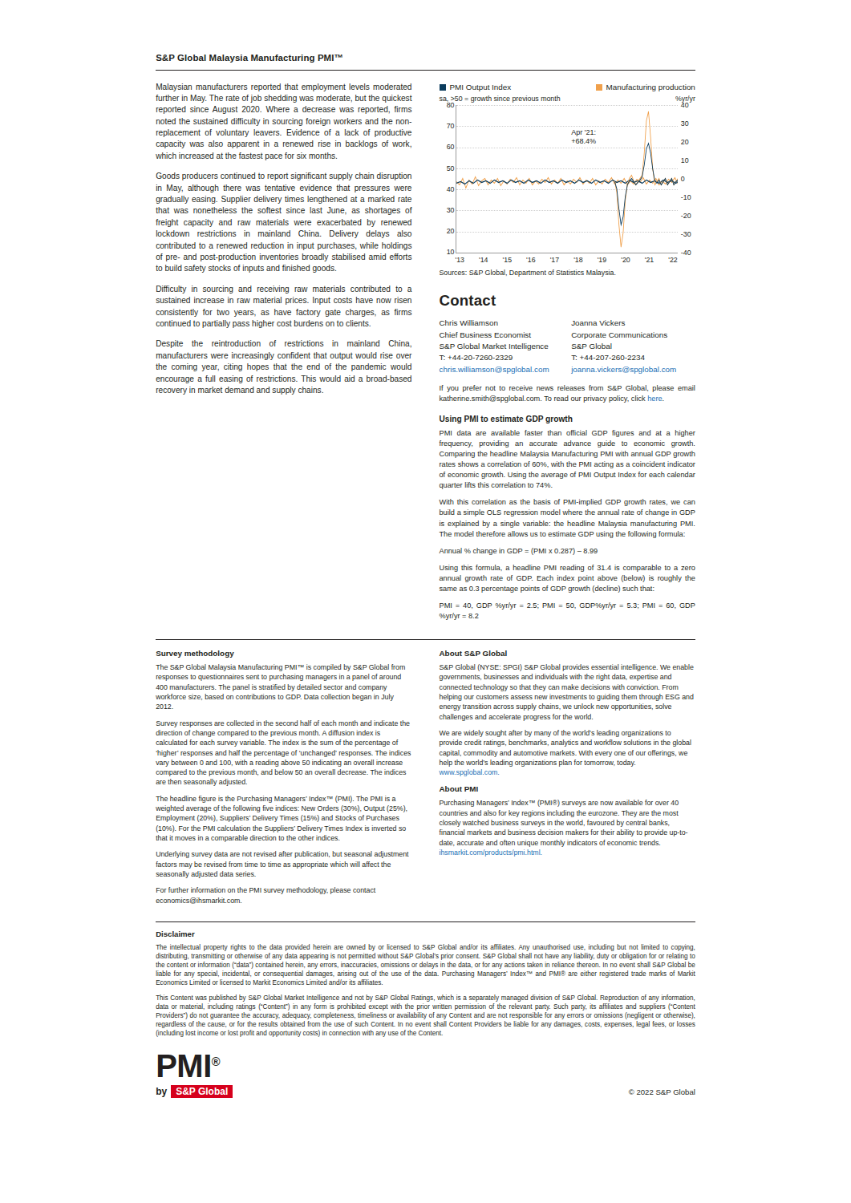S&P Global Malaysia Manufacturing PMI™
Malaysian manufacturers reported that employment levels moderated further in May. The rate of job shedding was moderate, but the quickest reported since August 2020. Where a decrease was reported, firms noted the sustained difficulty in sourcing foreign workers and the non-replacement of voluntary leavers. Evidence of a lack of productive capacity was also apparent in a renewed rise in backlogs of work, which increased at the fastest pace for six months.
Goods producers continued to report significant supply chain disruption in May, although there was tentative evidence that pressures were gradually easing. Supplier delivery times lengthened at a marked rate that was nonetheless the softest since last June, as shortages of freight capacity and raw materials were exacerbated by renewed lockdown restrictions in mainland China. Delivery delays also contributed to a renewed reduction in input purchases, while holdings of pre- and post-production inventories broadly stabilised amid efforts to build safety stocks of inputs and finished goods.
Difficulty in sourcing and receiving raw materials contributed to a sustained increase in raw material prices. Input costs have now risen consistently for two years, as have factory gate charges, as firms continued to partially pass higher cost burdens on to clients.
Despite the reintroduction of restrictions in mainland China, manufacturers were increasingly confident that output would rise over the coming year, citing hopes that the end of the pandemic would encourage a full easing of restrictions. This would aid a broad-based recovery in market demand and supply chains.
PMI Output Index
Manufacturing production
sa, >50 = growth since previous month %yr/yr
8070605040302010
403020100-10-20-30-40
Apr '21:
+68.4%
'13'14'15'16'17'18'19'20'21'22
Sources: S&P Global, Department of Statistics Malaysia.
Contact
Chris Williamson
Chief Business Economist
S&P Global Market Intelligence
T: +44-20-7260-2329
chris.williamson@spglobal.com
Joanna Vickers
Corporate Communications
S&P Global
T: +44-207-260-2234
joanna.vickers@spglobal.com
If you prefer not to receive news releases from S&P Global, please email katherine.smith@spglobal.com. To read our privacy policy, click here.
Using PMI to estimate GDP growth
PMI data are available faster than official GDP figures and at a higher frequency, providing an accurate advance guide to economic growth. Comparing the headline Malaysia Manufacturing PMI with annual GDP growth rates shows a correlation of 60%, with the PMI acting as a coincident indicator of economic growth. Using the average of PMI Output Index for each calendar quarter lifts this correlation to 74%.
With this correlation as the basis of PMI-implied GDP growth rates, we can build a simple OLS regression model where the annual rate of change in GDP is explained by a single variable: the headline Malaysia manufacturing PMI. The model therefore allows us to estimate GDP using the following formula:
Annual % change in GDP = (PMI x 0.287) – 8.99
Using this formula, a headline PMI reading of 31.4 is comparable to a zero annual growth rate of GDP. Each index point above (below) is roughly the same as 0.3 percentage points of GDP growth (decline) such that:
PMI = 40, GDP %yr/yr = 2.5; PMI = 50, GDP%yr/yr = 5.3; PMI = 60, GDP %yr/yr = 8.2
Survey methodology
The S&P Global Malaysia Manufacturing PMI™ is compiled by S&P Global from responses to questionnaires sent to purchasing managers in a panel of around 400 manufacturers. The panel is stratified by detailed sector and company workforce size, based on contributions to GDP. Data collection began in July 2012.
Survey responses are collected in the second half of each month and indicate the direction of change compared to the previous month. A diffusion index is calculated for each survey variable. The index is the sum of the percentage of ‘higher’ responses and half the percentage of ‘unchanged’ responses. The indices vary between 0 and 100, with a reading above 50 indicating an overall increase compared to the previous month, and below 50 an overall decrease. The indices are then seasonally adjusted.
The headline figure is the Purchasing Managers’ Index™ (PMI). The PMI is a weighted average of the following five indices: New Orders (30%), Output (25%), Employment (20%), Suppliers’ Delivery Times (15%) and Stocks of Purchases (10%). For the PMI calculation the Suppliers’ Delivery Times Index is inverted so that it moves in a comparable direction to the other indices.
Underlying survey data are not revised after publication, but seasonal adjustment factors may be revised from time to time as appropriate which will affect the seasonally adjusted data series.
For further information on the PMI survey methodology, please contact economics@ihsmarkit.com.
About S&P Global
S&P Global (NYSE: SPGI) S&P Global provides essential intelligence. We enable governments, businesses and individuals with the right data, expertise and connected technology so that they can make decisions with conviction. From helping our customers assess new investments to guiding them through ESG and energy transition across supply chains, we unlock new opportunities, solve challenges and accelerate progress for the world.
We are widely sought after by many of the world’s leading organizations to provide credit ratings, benchmarks, analytics and workflow solutions in the global capital, commodity and automotive markets. With every one of our offerings, we help the world’s leading organizations plan for tomorrow, today. www.spglobal.com.
About PMI
Purchasing Managers’ Index™ (PMI®) surveys are now available for over 40 countries and also for key regions including the eurozone. They are the most closely watched business surveys in the world, favoured by central banks, financial markets and business decision makers for their ability to provide up-to-date, accurate and often unique monthly indicators of economic trends. ihsmarkit.com/products/pmi.html.
Disclaimer
The intellectual property rights to the data provided herein are owned by or licensed to S&P Global and/or its affiliates. Any unauthorised use, including but not limited to copying, distributing, transmitting or otherwise of any data appearing is not permitted without S&P Global’s prior consent. S&P Global shall not have any liability, duty or obligation for or relating to the content or information (“data”) contained herein, any errors, inaccuracies, omissions or delays in the data, or for any actions taken in reliance thereon. In no event shall S&P Global be liable for any special, incidental, or consequential damages, arising out of the use of the data. Purchasing Managers’ Index™ and PMI® are either registered trade marks of Markit Economics Limited or licensed to Markit Economics Limited and/or its affiliates.
This Content was published by S&P Global Market Intelligence and not by S&P Global Ratings, which is a separately managed division of S&P Global. Reproduction of any information, data or material, including ratings (“Content”) in any form is prohibited except with the prior written permission of the relevant party. Such party, its affiliates and suppliers (“Content Providers”) do not guarantee the accuracy, adequacy, completeness, timeliness or availability of any Content and are not responsible for any errors or omissions (negligent or otherwise), regardless of the cause, or for the results obtained from the use of such Content. In no event shall Content Providers be liable for any damages, costs, expenses, legal fees, or losses (including lost income or lost profit and opportunity costs) in connection with any use of the Content.
PMI®
by S&P Global
© 2022 S&P Global